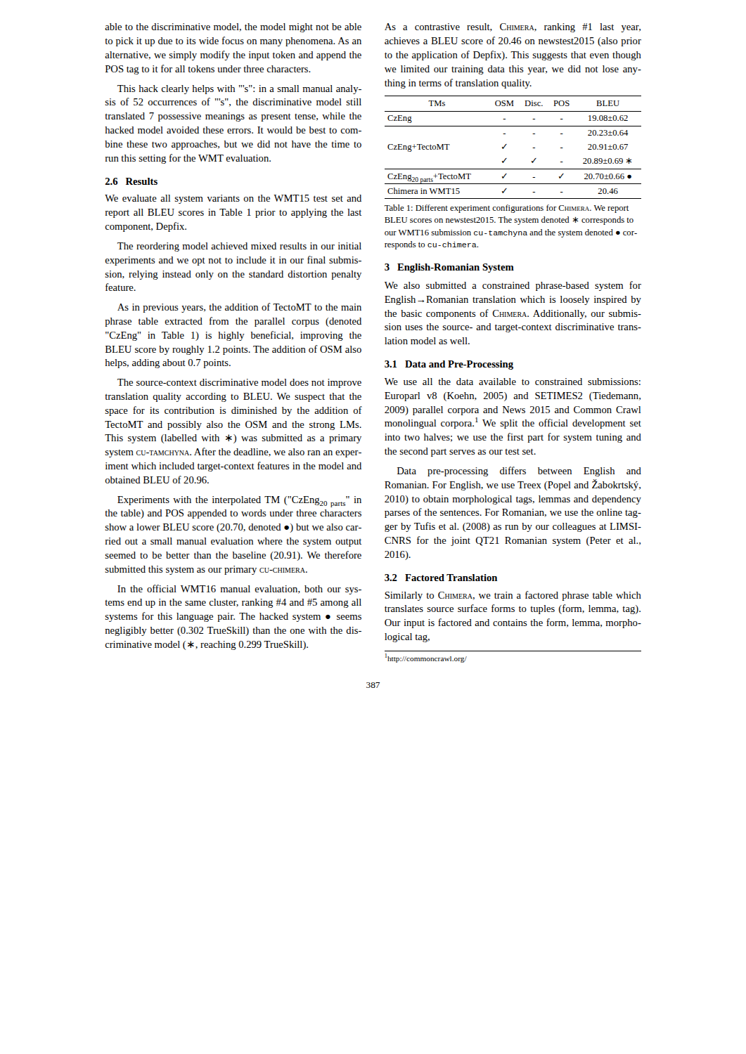able to the discriminative model, the model might not be able to pick it up due to its wide focus on many phenomena. As an alternative, we simply modify the input token and append the POS tag to it for all tokens under three characters.
This hack clearly helps with "'s": in a small manual analysis of 52 occurrences of "'s", the discriminative model still translated 7 possessive meanings as present tense, while the hacked model avoided these errors. It would be best to combine these two approaches, but we did not have the time to run this setting for the WMT evaluation.
2.6 Results
We evaluate all system variants on the WMT15 test set and report all BLEU scores in Table 1 prior to applying the last component, Depfix.
The reordering model achieved mixed results in our initial experiments and we opt not to include it in our final submission, relying instead only on the standard distortion penalty feature.
As in previous years, the addition of TectoMT to the main phrase table extracted from the parallel corpus (denoted "CzEng" in Table 1) is highly beneficial, improving the BLEU score by roughly 1.2 points. The addition of OSM also helps, adding about 0.7 points.
The source-context discriminative model does not improve translation quality according to BLEU. We suspect that the space for its contribution is diminished by the addition of TectoMT and possibly also the OSM and the strong LMs. This system (labelled with ∗) was submitted as a primary system cu-tamchyna. After the deadline, we also ran an experiment which included target-context features in the model and obtained BLEU of 20.96.
Experiments with the interpolated TM ("CzEng20 parts" in the table) and POS appended to words under three characters show a lower BLEU score (20.70, denoted ●) but we also carried out a small manual evaluation where the system output seemed to be better than the baseline (20.91). We therefore submitted this system as our primary cu-chimera.
In the official WMT16 manual evaluation, both our systems end up in the same cluster, ranking #4 and #5 among all systems for this language pair. The hacked system ● seems negligibly better (0.302 TrueSkill) than the one with the discriminative model (∗, reaching 0.299 TrueSkill).
As a contrastive result, Chimera, ranking #1 last year, achieves a BLEU score of 20.46 on newstest2015 (also prior to the application of Depfix). This suggests that even though we limited our training data this year, we did not lose anything in terms of translation quality.
| TMs | OSM | Disc. | POS | BLEU |
| --- | --- | --- | --- | --- |
| CzEng | - | - | - | 19.08±0.62 |
| CzEng+TectoMT | - | - | - | 20.23±0.64 |
| ✓ | - | - | 20.91±0.67 |
| ✓ | ✓ | - | 20.89±0.69 ∗ |
| CzEng 20 parts +TectoMT | ✓ | - | ✓ | 20.70±0.66 ● |
| Chimera in WMT15 | ✓ | - | - | 20.46 |
Table 1: Different experiment configurations for Chimera. We report BLEU scores on newstest2015. The system denoted ∗ corresponds to our WMT16 submission cu-tamchyna and the system denoted ● corresponds to cu-chimera.
3 English-Romanian System
We also submitted a constrained phrase-based system for English→Romanian translation which is loosely inspired by the basic components of Chimera. Additionally, our submission uses the source- and target-context discriminative translation model as well.
3.1 Data and Pre-Processing
We use all the data available to constrained submissions: Europarl v8 (Koehn, 2005) and SETIMES2 (Tiedemann, 2009) parallel corpora and News 2015 and Common Crawl monolingual corpora.1 We split the official development set into two halves; we use the first part for system tuning and the second part serves as our test set.
Data pre-processing differs between English and Romanian. For English, we use Treex (Popel and Žabokrtský, 2010) to obtain morphological tags, lemmas and dependency parses of the sentences. For Romanian, we use the online tagger by Tufis et al. (2008) as run by our colleagues at LIMSI-CNRS for the joint QT21 Romanian system (Peter et al., 2016).
3.2 Factored Translation
Similarly to Chimera, we train a factored phrase table which translates source surface forms to tuples (form, lemma, tag). Our input is factored and contains the form, lemma, morphological tag,
1http://commoncrawl.org/
387